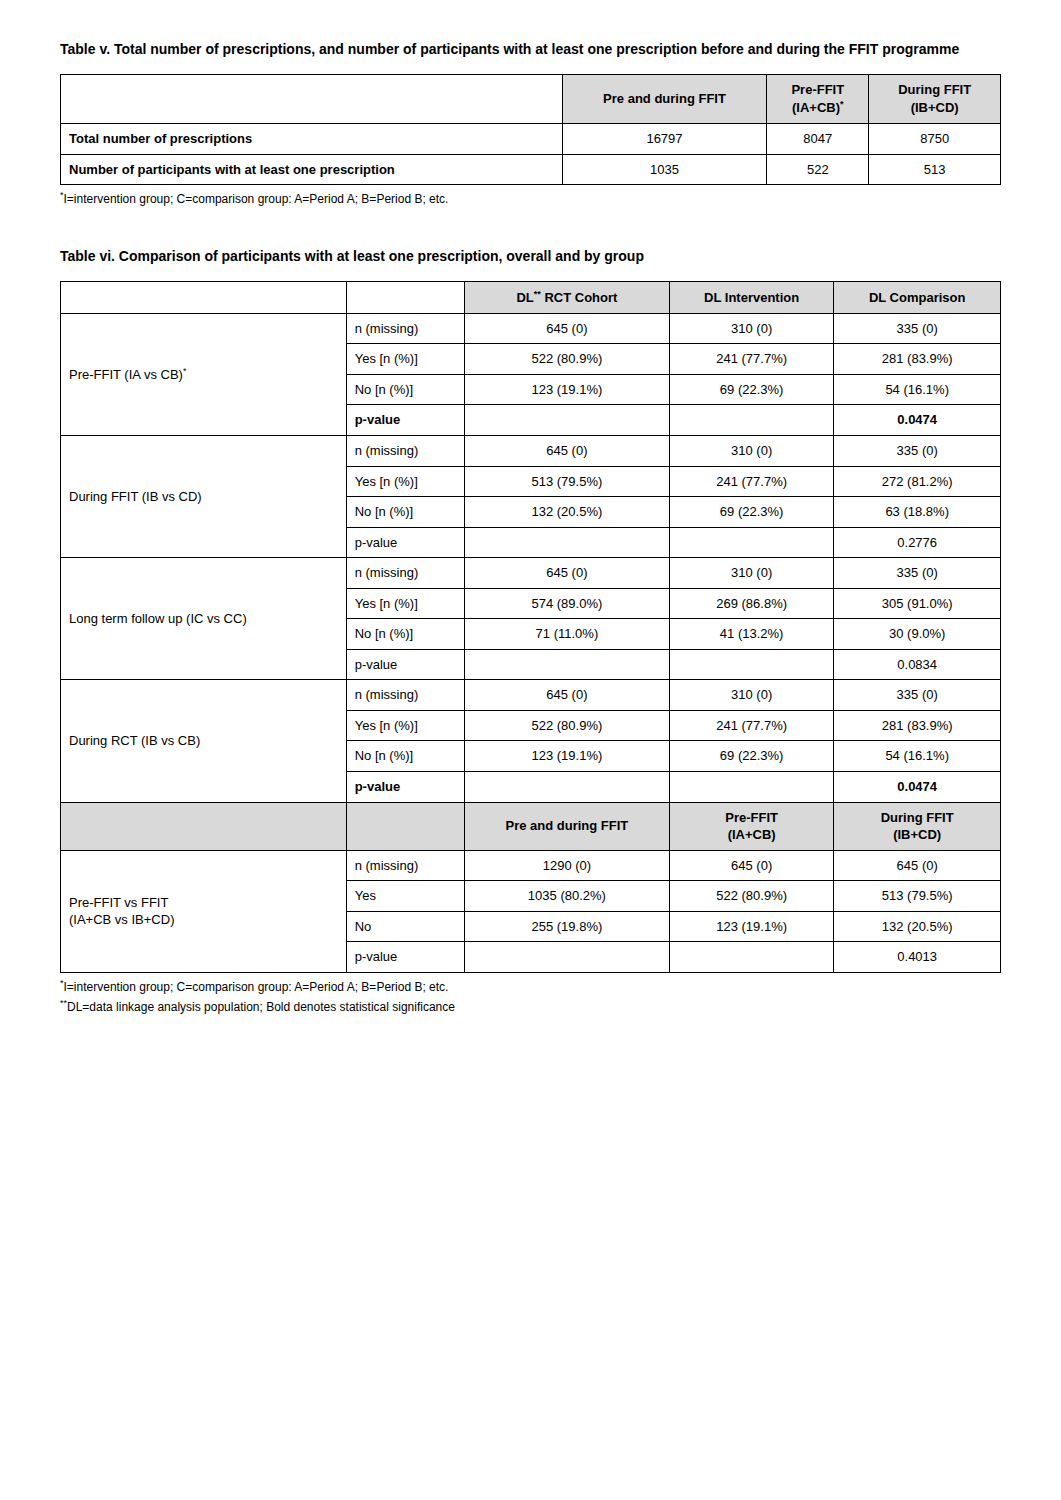Table v. Total number of prescriptions, and number of participants with at least one prescription before and during the FFIT programme
| | Pre and during FFIT | Pre-FFIT (IA+CB) * | During FFIT (IB+CD) |
| Total number of prescriptions | 16797 | 8047 | 8750 |
| Number of participants with at least one prescription | 1035 | 522 | 513 |
*I=intervention group; C=comparison group: A=Period A; B=Period B; etc.
Table vi. Comparison of participants with at least one prescription, overall and by group
| | | DL ** RCT Cohort | DL Intervention | DL Comparison |
| Pre-FFIT (IA vs CB) * | n (missing) | 645 (0) | 310 (0) | 335 (0) |
| Yes [n (%)] | 522 (80.9%) | 241 (77.7%) | 281 (83.9%) |
| No [n (%)] | 123 (19.1%) | 69 (22.3%) | 54 (16.1%) |
| p-value | | | 0.0474 |
| During FFIT (IB vs CD) | n (missing) | 645 (0) | 310 (0) | 335 (0) |
| Yes [n (%)] | 513 (79.5%) | 241 (77.7%) | 272 (81.2%) |
| No [n (%)] | 132 (20.5%) | 69 (22.3%) | 63 (18.8%) |
| p-value | | | 0.2776 |
| Long term follow up (IC vs CC) | n (missing) | 645 (0) | 310 (0) | 335 (0) |
| Yes [n (%)] | 574 (89.0%) | 269 (86.8%) | 305 (91.0%) |
| No [n (%)] | 71 (11.0%) | 41 (13.2%) | 30 (9.0%) |
| p-value | | | 0.0834 |
| During RCT (IB vs CB) | n (missing) | 645 (0) | 310 (0) | 335 (0) |
| Yes [n (%)] | 522 (80.9%) | 241 (77.7%) | 281 (83.9%) |
| No [n (%)] | 123 (19.1%) | 69 (22.3%) | 54 (16.1%) |
| p-value | | | 0.0474 |
| | | Pre and during FFIT | Pre-FFIT (IA+CB) | During FFIT (IB+CD) |
| Pre-FFIT vs FFIT (IA+CB vs IB+CD) | n (missing) | 1290 (0) | 645 (0) | 645 (0) |
| Yes | 1035 (80.2%) | 522 (80.9%) | 513 (79.5%) |
| No | 255 (19.8%) | 123 (19.1%) | 132 (20.5%) |
| p-value | | | 0.4013 |
*I=intervention group; C=comparison group: A=Period A; B=Period B; etc.
**DL=data linkage analysis population; Bold denotes statistical significance